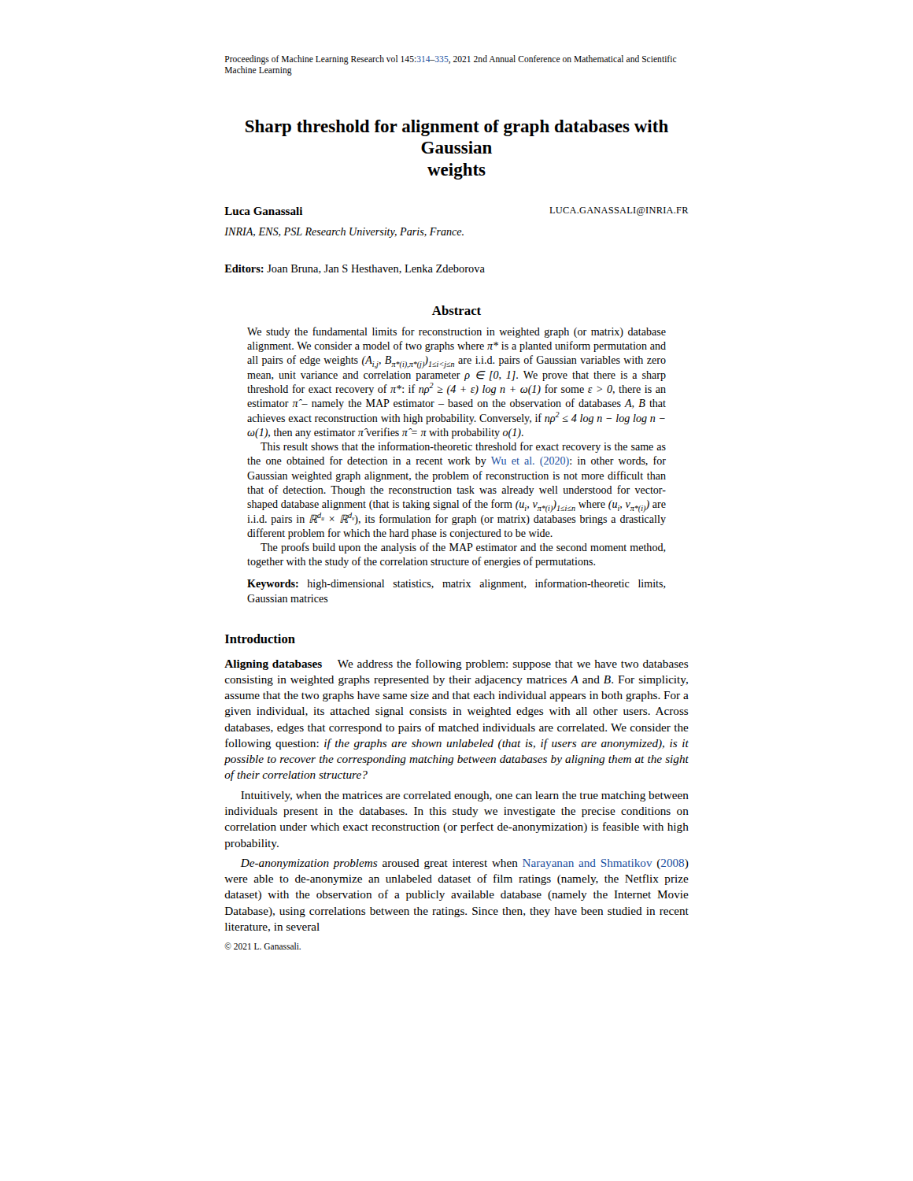Proceedings of Machine Learning Research vol 145:314–335, 2021 2nd Annual Conference on Mathematical and Scientific Machine Learning
Sharp threshold for alignment of graph databases with Gaussian
weights
Luca Ganassali
luca.ganassali@inria.fr
INRIA, ENS, PSL Research University, Paris, France.
Editors: Joan Bruna, Jan S Hesthaven, Lenka Zdeborova
Abstract
We study the fundamental limits for reconstruction in weighted graph (or matrix) database alignment. We consider a model of two graphs where π* is a planted uniform permutation and all pairs of edge weights (Ai,j, Bπ*(i),π*(j))1≤i<j≤n are i.i.d. pairs of Gaussian variables with zero mean, unit variance and correlation parameter ρ ∈ [0, 1]. We prove that there is a sharp threshold for exact recovery of π*: if nρ2 ≥ (4 + ε) log n + ω(1) for some ε > 0, there is an estimator π̂ – namely the MAP estimator – based on the observation of databases A, B that achieves exact reconstruction with high probability. Conversely, if nρ2 ≤ 4 log n − log log n − ω(1), then any estimator π̂ verifies π̂ = π with probability o(1).
This result shows that the information-theoretic threshold for exact recovery is the same as the one obtained for detection in a recent work by Wu et al. (2020): in other words, for Gaussian weighted graph alignment, the problem of reconstruction is not more difficult than that of detection. Though the reconstruction task was already well understood for vector-shaped database alignment (that is taking signal of the form (ui, vπ*(i))1≤i≤n where (ui, vπ*(i)) are i.i.d. pairs in ℝdu × ℝdv), its formulation for graph (or matrix) databases brings a drastically different problem for which the hard phase is conjectured to be wide.
The proofs build upon the analysis of the MAP estimator and the second moment method, together with the study of the correlation structure of energies of permutations.
Keywords: high-dimensional statistics, matrix alignment, information-theoretic limits, Gaussian matrices
Introduction
Aligning databases We address the following problem: suppose that we have two databases consisting in weighted graphs represented by their adjacency matrices A and B. For simplicity, assume that the two graphs have same size and that each individual appears in both graphs. For a given individual, its attached signal consists in weighted edges with all other users. Across databases, edges that correspond to pairs of matched individuals are correlated. We consider the following question: if the graphs are shown unlabeled (that is, if users are anonymized), is it possible to recover the corresponding matching between databases by aligning them at the sight of their correlation structure?
Intuitively, when the matrices are correlated enough, one can learn the true matching between individuals present in the databases. In this study we investigate the precise conditions on correlation under which exact reconstruction (or perfect de-anonymization) is feasible with high probability.
De-anonymization problems aroused great interest when Narayanan and Shmatikov (2008) were able to de-anonymize an unlabeled dataset of film ratings (namely, the Netflix prize dataset) with the observation of a publicly available database (namely the Internet Movie Database), using correlations between the ratings. Since then, they have been studied in recent literature, in several
© 2021 L. Ganassali.